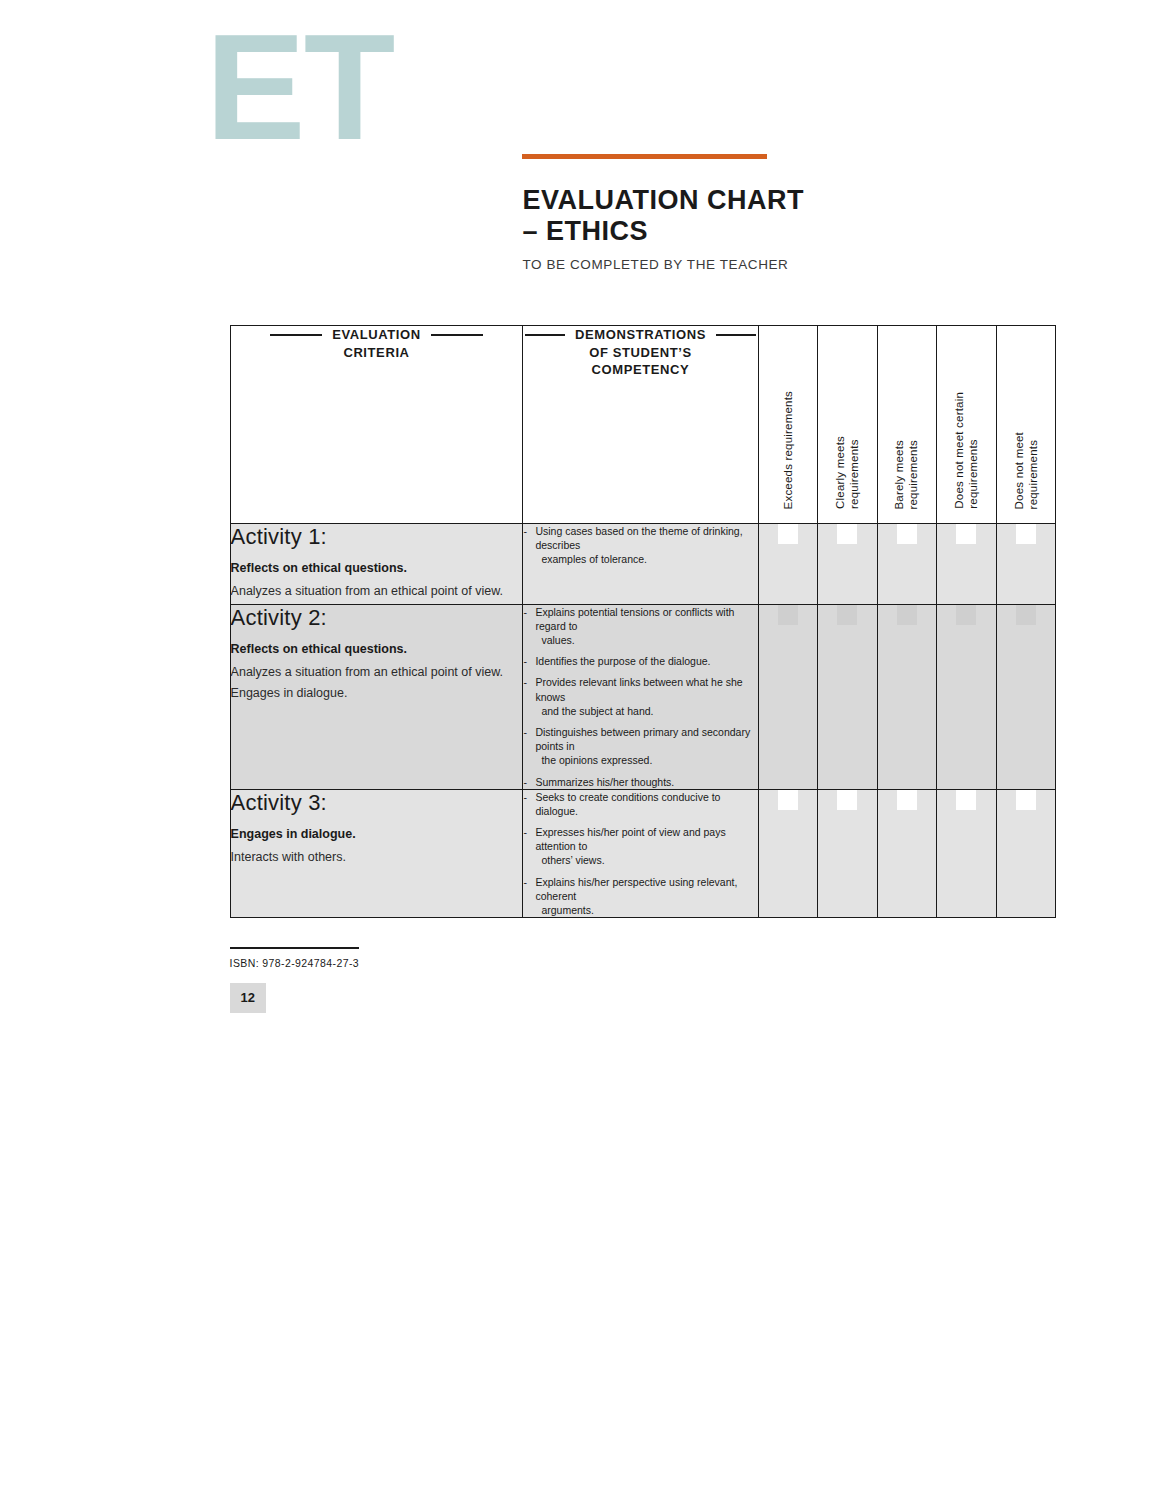ET
Evaluation Chart
– Ethics
To be completed by the teacher
| Evaluation Criteria | Demonstrations of Student’s Competency | Exceeds requirements | Clearly meets requirements | Barely meets requirements | Does not meet certain requirements | Does not meet requirements |
| --- | --- | --- | --- | --- | --- | --- |
| Activity 1: Reflects on ethical questions. Analyzes a situation from an ethical point of view. | Using cases based on the theme of drinking, describes examples of tolerance. | | | | | |
| Activity 2: Reflects on ethical questions. Analyzes a situation from an ethical point of view. Engages in dialogue. | Explains potential tensions or conflicts with regard to values. Identifies the purpose of the dialogue. Provides relevant links between what he she knows and the subject at hand. Distinguishes between primary and secondary points in the opinions expressed. Summarizes his/her thoughts. | | | | | |
| Activity 3: Engages in dialogue. Interacts with others. | Seeks to create conditions conducive to dialogue. Expresses his/her point of view and pays attention to others’ views. Explains his/her perspective using relevant, coherent arguments. | | | | | |
ISBN: 978-2-924784-27-3
12